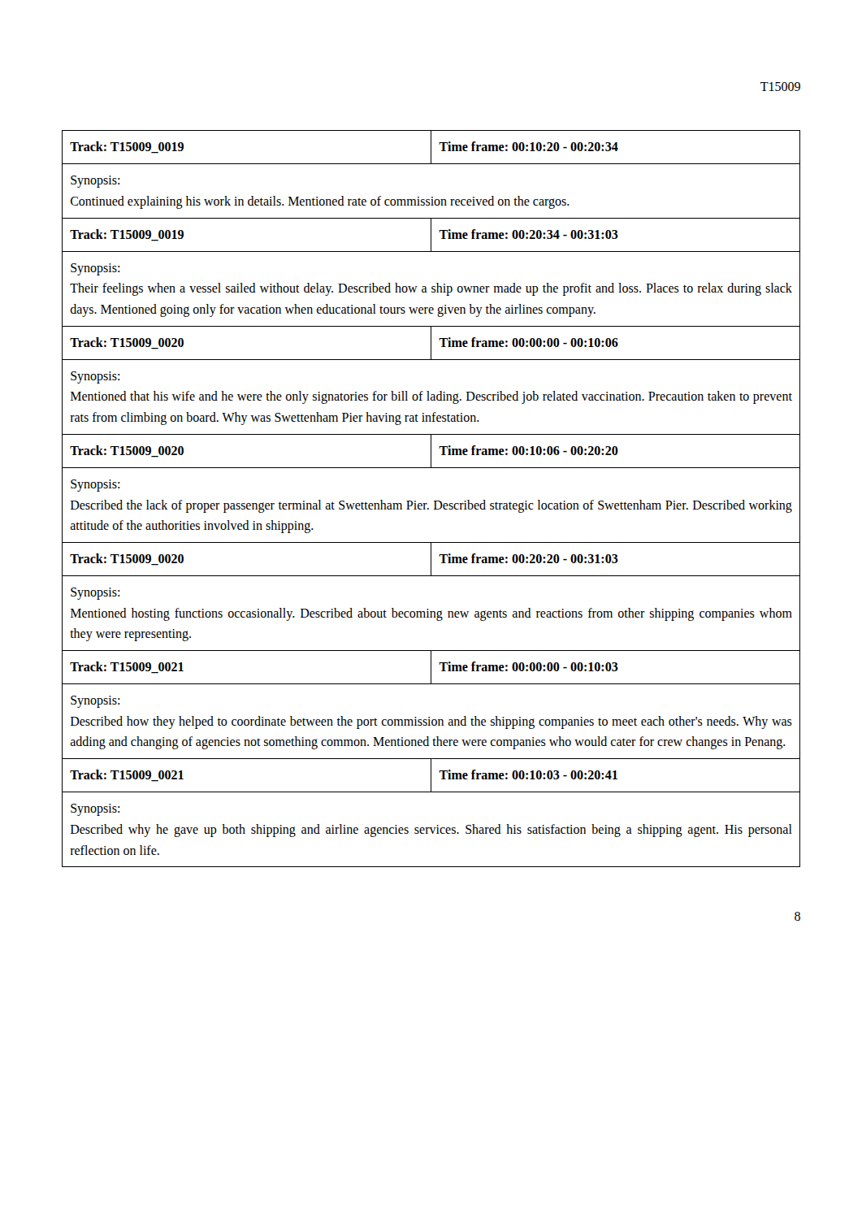T15009
| Track: T15009_0019 | Time frame: 00:10:20 - 00:20:34 |
| Synopsis: Continued explaining his work in details. Mentioned rate of commission received on the cargos. |
| Track: T15009_0019 | Time frame: 00:20:34 - 00:31:03 |
| Synopsis: Their feelings when a vessel sailed without delay. Described how a ship owner made up the profit and loss. Places to relax during slack days. Mentioned going only for vacation when educational tours were given by the airlines company. |
| Track: T15009_0020 | Time frame: 00:00:00 - 00:10:06 |
| Synopsis: Mentioned that his wife and he were the only signatories for bill of lading. Described job related vaccination. Precaution taken to prevent rats from climbing on board. Why was Swettenham Pier having rat infestation. |
| Track: T15009_0020 | Time frame: 00:10:06 - 00:20:20 |
| Synopsis: Described the lack of proper passenger terminal at Swettenham Pier. Described strategic location of Swettenham Pier. Described working attitude of the authorities involved in shipping. |
| Track: T15009_0020 | Time frame: 00:20:20 - 00:31:03 |
| Synopsis: Mentioned hosting functions occasionally. Described about becoming new agents and reactions from other shipping companies whom they were representing. |
| Track: T15009_0021 | Time frame: 00:00:00 - 00:10:03 |
| Synopsis: Described how they helped to coordinate between the port commission and the shipping companies to meet each other's needs. Why was adding and changing of agencies not something common. Mentioned there were companies who would cater for crew changes in Penang. |
| Track: T15009_0021 | Time frame: 00:10:03 - 00:20:41 |
| Synopsis: Described why he gave up both shipping and airline agencies services. Shared his satisfaction being a shipping agent. His personal reflection on life. |
8